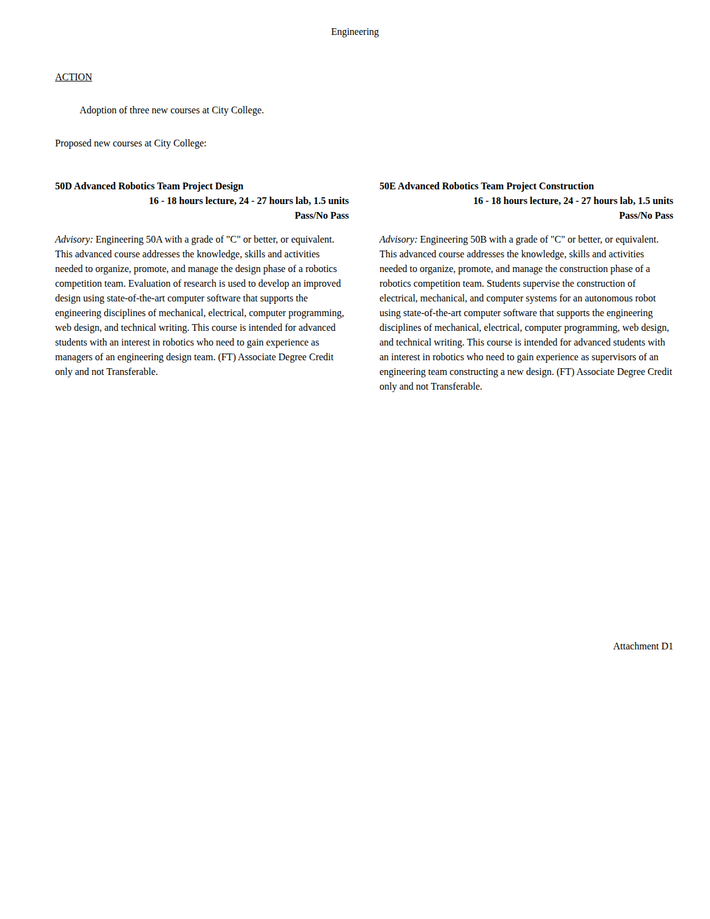Engineering
ACTION
Adoption of three new courses at City College.
Proposed new courses at City College:
50D Advanced Robotics Team Project Design
16 - 18 hours lecture, 24 - 27 hours lab, 1.5 units
Pass/No Pass
Advisory: Engineering 50A with a grade of "C" or better, or equivalent.
This advanced course addresses the knowledge, skills and activities needed to organize, promote, and manage the design phase of a robotics competition team. Evaluation of research is used to develop an improved design using state-of-the-art computer software that supports the engineering disciplines of mechanical, electrical, computer programming, web design, and technical writing. This course is intended for advanced students with an interest in robotics who need to gain experience as managers of an engineering design team. (FT) Associate Degree Credit only and not Transferable.
50E Advanced Robotics Team Project Construction
16 - 18 hours lecture, 24 - 27 hours lab, 1.5 units
Pass/No Pass
Advisory: Engineering 50B with a grade of "C" or better, or equivalent.
This advanced course addresses the knowledge, skills and activities needed to organize, promote, and manage the construction phase of a robotics competition team. Students supervise the construction of electrical, mechanical, and computer systems for an autonomous robot using state-of-the-art computer software that supports the engineering disciplines of mechanical, electrical, computer programming, web design, and technical writing. This course is intended for advanced students with an interest in robotics who need to gain experience as supervisors of an engineering team constructing a new design. (FT) Associate Degree Credit only and not Transferable.
Attachment D1